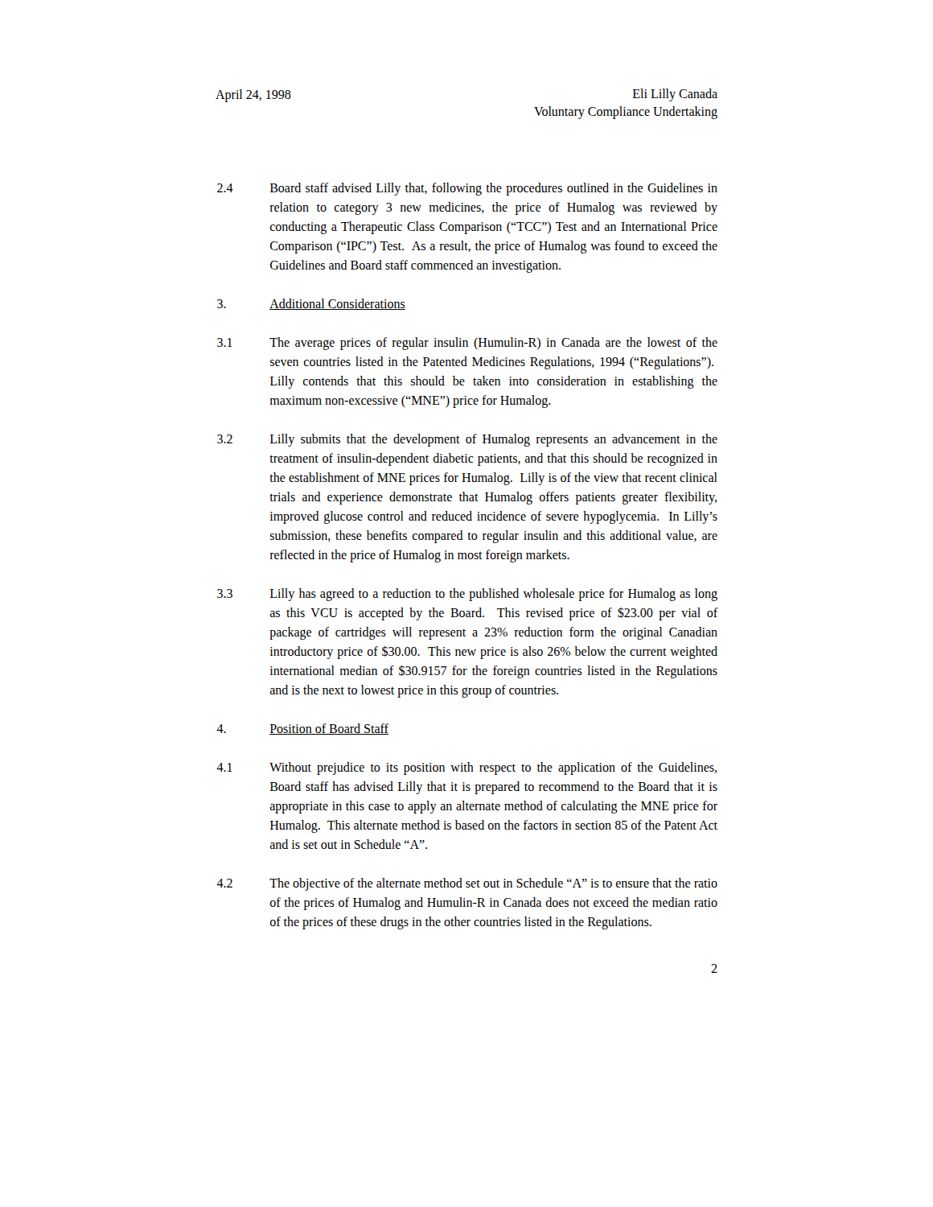April 24, 1998
Eli Lilly Canada
Voluntary Compliance Undertaking
2.4
Board staff advised Lilly that, following the procedures outlined in the Guidelines in relation to category 3 new medicines, the price of Humalog was reviewed by conducting a Therapeutic Class Comparison (“TCC”) Test and an International Price Comparison (“IPC”) Test. As a result, the price of Humalog was found to exceed the Guidelines and Board staff commenced an investigation.
3.
Additional Considerations
3.1
The average prices of regular insulin (Humulin-R) in Canada are the lowest of the seven countries listed in the Patented Medicines Regulations, 1994 (“Regulations”). Lilly contends that this should be taken into consideration in establishing the maximum non-excessive (“MNE”) price for Humalog.
3.2
Lilly submits that the development of Humalog represents an advancement in the treatment of insulin-dependent diabetic patients, and that this should be recognized in the establishment of MNE prices for Humalog. Lilly is of the view that recent clinical trials and experience demonstrate that Humalog offers patients greater flexibility, improved glucose control and reduced incidence of severe hypoglycemia. In Lilly’s submission, these benefits compared to regular insulin and this additional value, are reflected in the price of Humalog in most foreign markets.
3.3
Lilly has agreed to a reduction to the published wholesale price for Humalog as long as this VCU is accepted by the Board. This revised price of $23.00 per vial of package of cartridges will represent a 23% reduction form the original Canadian introductory price of $30.00. This new price is also 26% below the current weighted international median of $30.9157 for the foreign countries listed in the Regulations and is the next to lowest price in this group of countries.
4.
Position of Board Staff
4.1
Without prejudice to its position with respect to the application of the Guidelines, Board staff has advised Lilly that it is prepared to recommend to the Board that it is appropriate in this case to apply an alternate method of calculating the MNE price for Humalog. This alternate method is based on the factors in section 85 of the Patent Act and is set out in Schedule “A”.
4.2
The objective of the alternate method set out in Schedule “A” is to ensure that the ratio of the prices of Humalog and Humulin-R in Canada does not exceed the median ratio of the prices of these drugs in the other countries listed in the Regulations.
2